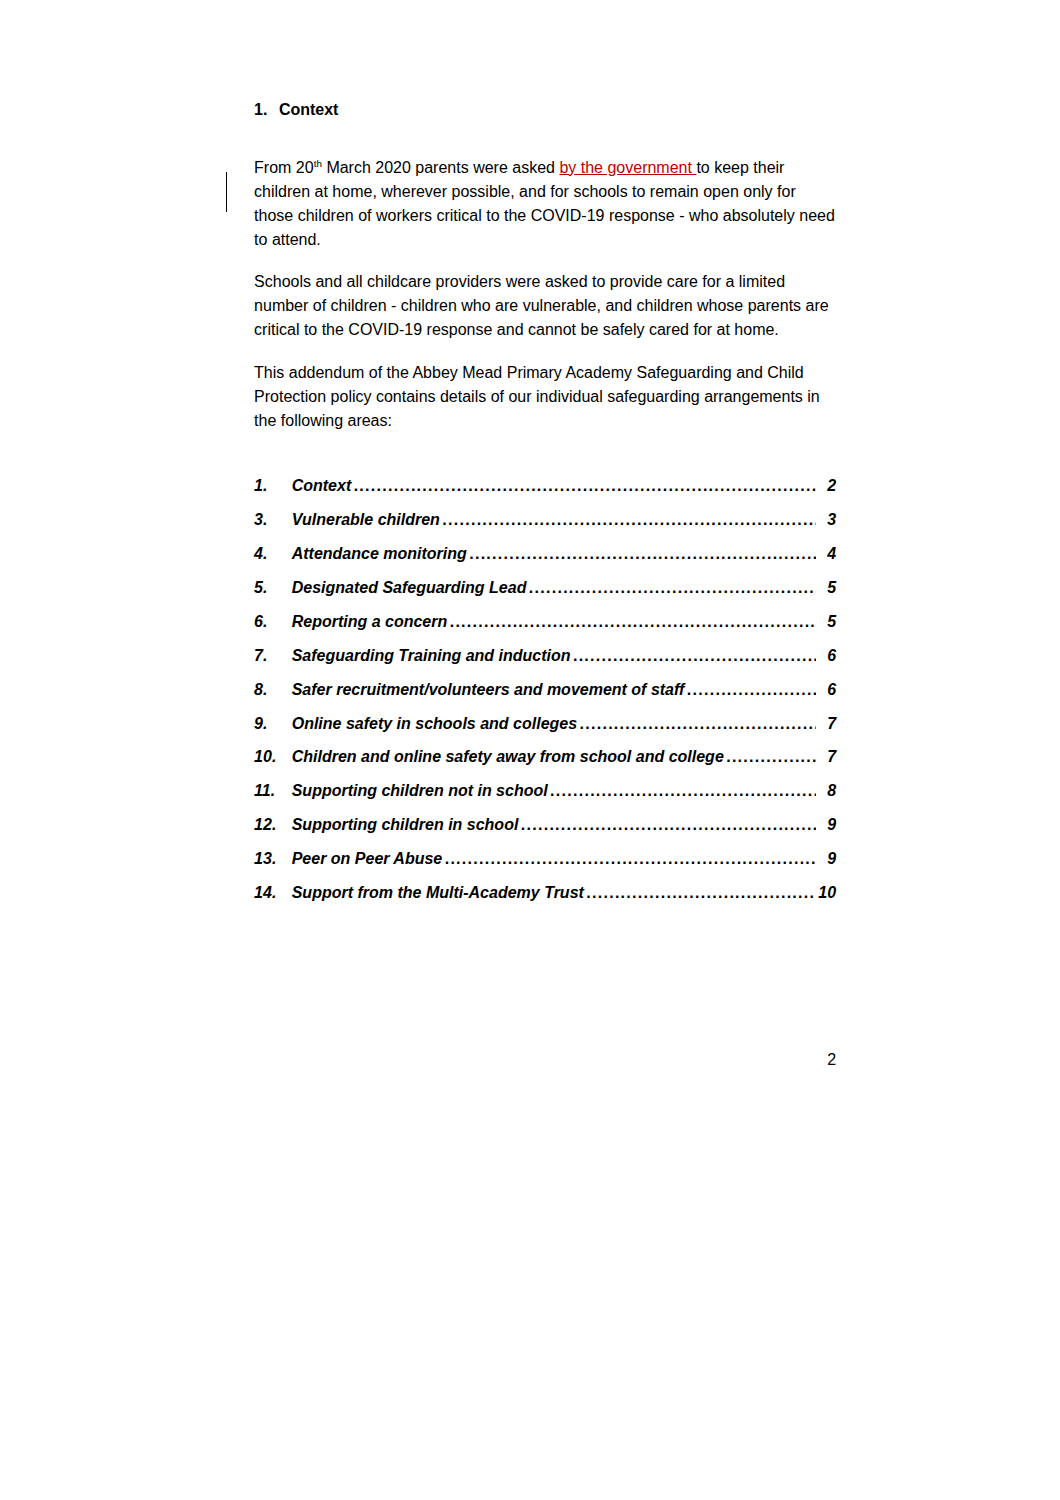1.
Context
From 20th March 2020 parents were asked by the government to keep their children at home, wherever possible, and for schools to remain open only for those children of workers critical to the COVID-19 response - who absolutely need to attend.
Schools and all childcare providers were asked to provide care for a limited number of children - children who are vulnerable, and children whose parents are critical to the COVID-19 response and cannot be safely cared for at home.
This addendum of the Abbey Mead Primary Academy Safeguarding and Child Protection policy contains details of our individual safeguarding arrangements in the following areas:
1. Context................................................................................................................. 2
3. Vulnerable children.................................................................................................. 3
4. Attendance monitoring........................................................................................... 4
5. Designated Safeguarding Lead................................................................................ 5
6. Reporting a concern................................................................................................. 5
7. Safeguarding Training and induction......................................................................... 6
8. Safer recruitment/volunteers and movement of staff................................................ 6
9. Online safety in schools and colleges........................................................................ 7
10. Children and online safety away from school and college......................................... 7
11. Supporting children not in school............................................................................. 8
12. Supporting children in school.................................................................................. 9
13. Peer on Peer Abuse................................................................................................... 9
14. Support from the Multi-Academy Trust.................................................................... 10
2